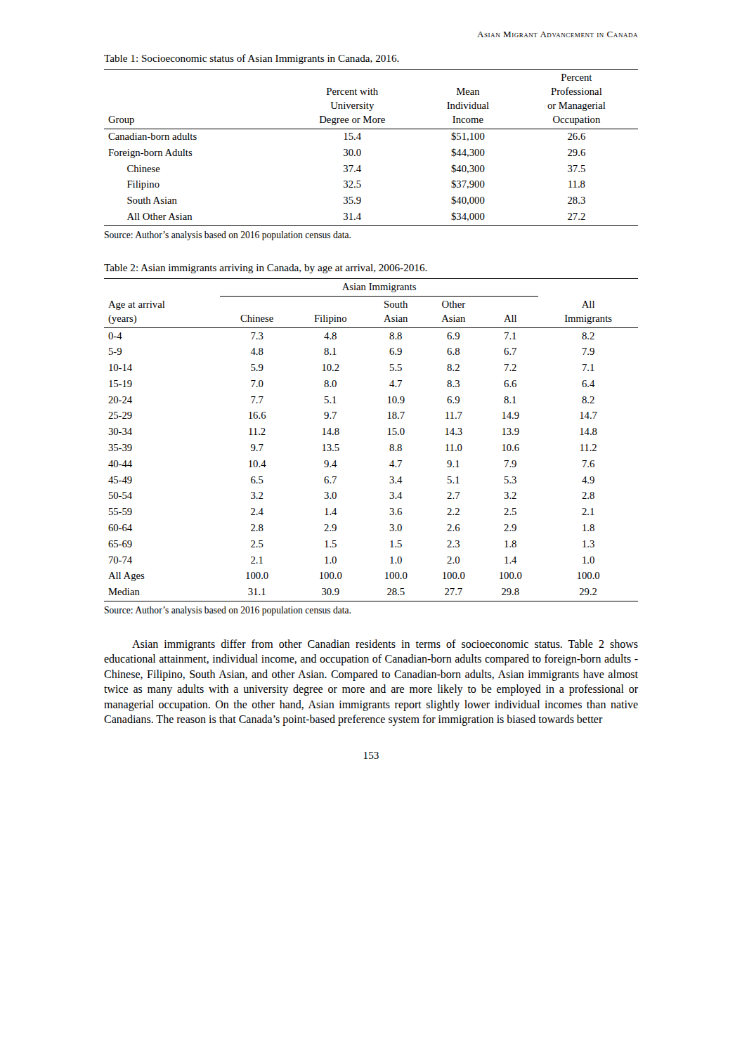Asian Migrant Advancement in Canada
Table 1: Socioeconomic status of Asian Immigrants in Canada, 2016.
| Group | Percent with University Degree or More | Mean Individual Income | Percent Professional or Managerial Occupation |
| --- | --- | --- | --- |
| Canadian-born adults | 15.4 | $51,100 | 26.6 |
| Foreign-born Adults | 30.0 | $44,300 | 29.6 |
| Chinese | 37.4 | $40,300 | 37.5 |
| Filipino | 32.5 | $37,900 | 11.8 |
| South Asian | 35.9 | $40,000 | 28.3 |
| All Other Asian | 31.4 | $34,000 | 27.2 |
Source: Author’s analysis based on 2016 population census data.
Table 2: Asian immigrants arriving in Canada, by age at arrival, 2006-2016.
| Age at arrival (years) | Asian Immigrants | All Immigrants |
| --- | --- | --- |
| Chinese | Filipino | South Asian | Other Asian | All |
| 0-4 | 7.3 | 4.8 | 8.8 | 6.9 | 7.1 | 8.2 |
| 5-9 | 4.8 | 8.1 | 6.9 | 6.8 | 6.7 | 7.9 |
| 10-14 | 5.9 | 10.2 | 5.5 | 8.2 | 7.2 | 7.1 |
| 15-19 | 7.0 | 8.0 | 4.7 | 8.3 | 6.6 | 6.4 |
| 20-24 | 7.7 | 5.1 | 10.9 | 6.9 | 8.1 | 8.2 |
| 25-29 | 16.6 | 9.7 | 18.7 | 11.7 | 14.9 | 14.7 |
| 30-34 | 11.2 | 14.8 | 15.0 | 14.3 | 13.9 | 14.8 |
| 35-39 | 9.7 | 13.5 | 8.8 | 11.0 | 10.6 | 11.2 |
| 40-44 | 10.4 | 9.4 | 4.7 | 9.1 | 7.9 | 7.6 |
| 45-49 | 6.5 | 6.7 | 3.4 | 5.1 | 5.3 | 4.9 |
| 50-54 | 3.2 | 3.0 | 3.4 | 2.7 | 3.2 | 2.8 |
| 55-59 | 2.4 | 1.4 | 3.6 | 2.2 | 2.5 | 2.1 |
| 60-64 | 2.8 | 2.9 | 3.0 | 2.6 | 2.9 | 1.8 |
| 65-69 | 2.5 | 1.5 | 1.5 | 2.3 | 1.8 | 1.3 |
| 70-74 | 2.1 | 1.0 | 1.0 | 2.0 | 1.4 | 1.0 |
| All Ages | 100.0 | 100.0 | 100.0 | 100.0 | 100.0 | 100.0 |
| Median | 31.1 | 30.9 | 28.5 | 27.7 | 29.8 | 29.2 |
Source: Author’s analysis based on 2016 population census data.
Asian immigrants differ from other Canadian residents in terms of socioeconomic status. Table 2 shows educational attainment, individual income, and occupation of Canadian-born adults compared to foreign-born adults - Chinese, Filipino, South Asian, and other Asian. Compared to Canadian-born adults, Asian immigrants have almost twice as many adults with a university degree or more and are more likely to be employed in a professional or managerial occupation. On the other hand, Asian immigrants report slightly lower individual incomes than native Canadians. The reason is that Canada’s point-based preference system for immigration is biased towards better
153